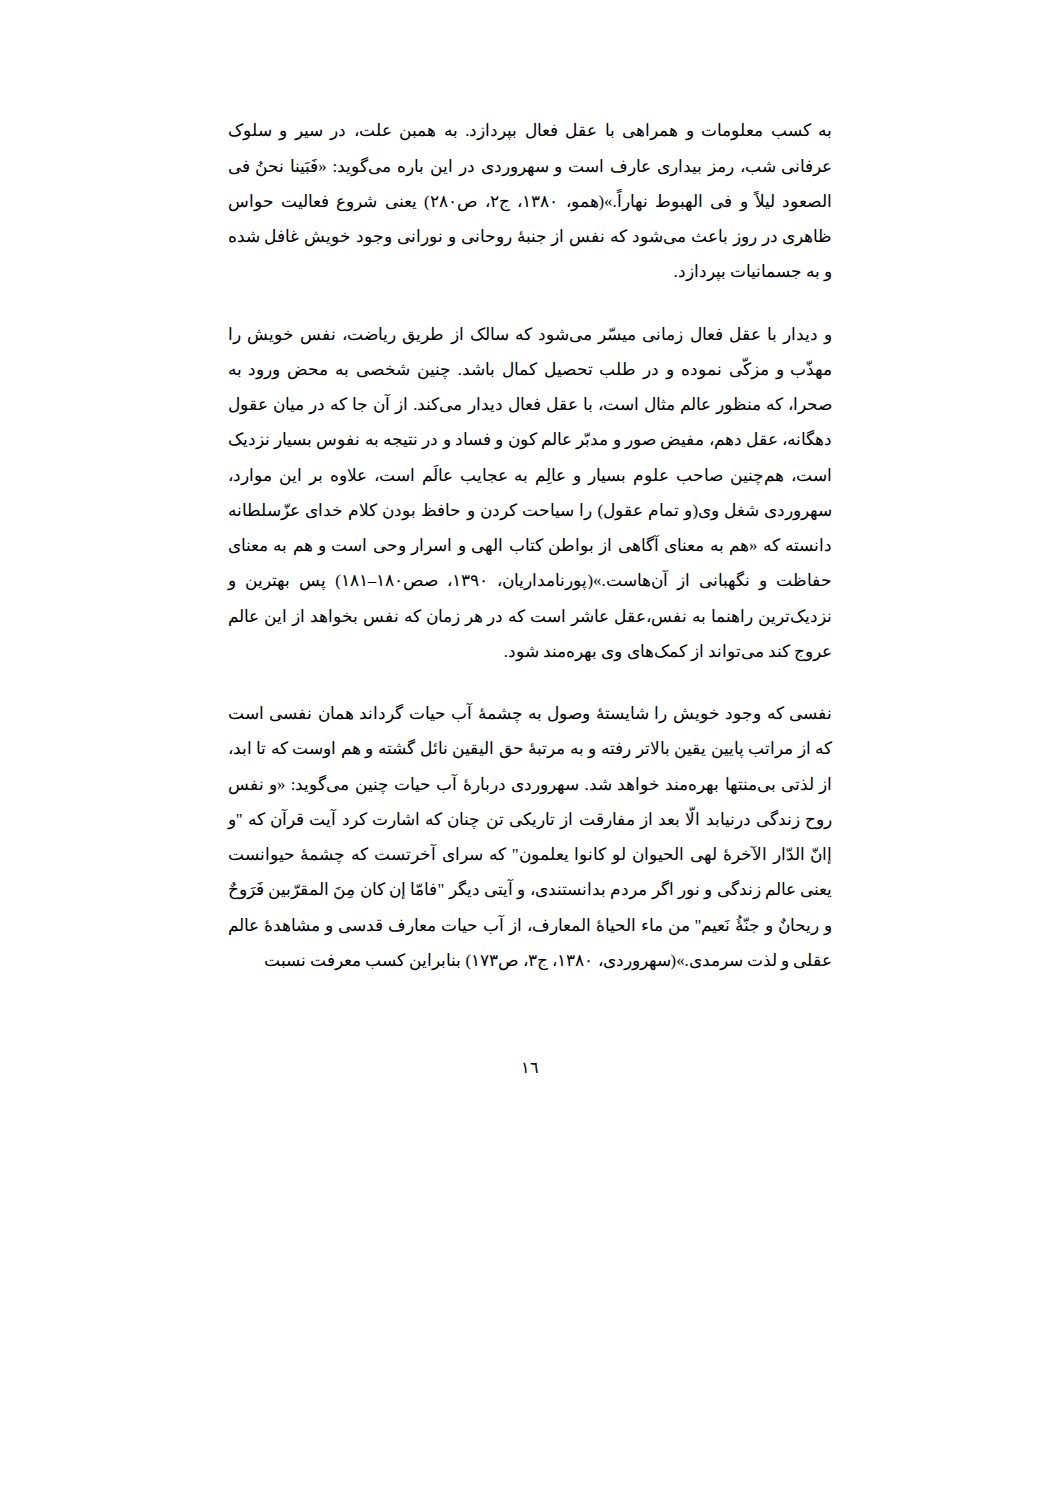به کسب معلومات و همراهی با عقل فعال بپردازد. به همبن علت، در سیر و سلوک عرفانی شب، رمز بیداری عارف است و سهروردی در این باره می‌گوید: «فَبَینا نحنُ فی الصعود لیلاً و فی الهبوط نهاراً.»(همو، ۱۳۸۰، ج۲، ص۲۸۰) یعنی شروع فعالیت حواس ظاهری در روز باعث می‌شود که نفس از جنبهٔ روحانی و نورانی وجود خویش غافل شده و به جسمانیات بپردازد.
و دیدار با عقل فعال زمانی میسّر می‌شود که سالک از طریق ریاضت، نفس خویش را مهذّب و مزکّی نموده و در طلب تحصیل کمال باشد. چنین شخصی به محض ورود به صحرا، که منظور عالم مثال است، با عقل فعال دیدار می‌کند. از آن جا که در میان عقول دهگانه، عقل دهم، مفیض صور و مدبّر عالم کون و فساد و در نتیجه به نفوس بسیار نزدیک است، هم‌چنین صاحب علوم بسیار و عالِم به عجایب عالَم است، علاوه بر این موارد، سهروردی شغل وی(و تمام عقول) را سیاحت کردن و حافظ بودن کلام خدای عزّسلطانه دانسته که «هم به معنای آگاهی از بواطن کتاب الهی و اسرار وحی است و هم به معنای حفاظت و نگهبانی از آن‌هاست.»(پورنامداریان، ۱۳۹۰، صص۱۸۰–۱۸۱) پس بهترین و نزدیک‌ترین راهنما به نفس،عقل عاشر است که در هر زمان که نفس بخواهد از این عالم عروج کند می‌تواند از کمک‌های وی بهره‌مند شود.
نفسی که وجود خویش را شایستهٔ وصول به چشمهٔ آب حیات گرداند همان نفسی است که از مراتب پایین یقین بالاتر رفته و به مرتبهٔ حق الیقین نائل گشته و هم اوست که تا ابد، از لذتی بی‌منتها بهره‌مند خواهد شد. سهروردی دربارهٔ آب حیات چنین می‌گوید: «و نفس روح زندگی درنیابد الّا بعد از مفارقت از تاریکی تن چنان که اشارت کرد آیت قرآن که "و إانّ الدّار الآخرهٔ لهی الحیوان لو کانوا یعلمون" که سرای آخرتست که چشمهٔ حیوانست یعنی عالم زندگی و نور اگر مردم بدانستندی، و آیتی دیگر "فامّا إن کان مِنَ المقرّبین فَرَوحٌ و ریحانٌ و جنّهُٔ نَعیم" من ماء الحیاهٔ المعارف، از آب حیات معارف قدسی و مشاهدهٔ عالم عقلی و لذت سرمدی.»(سهروردی، ۱۳۸۰، ج۳، ص۱۷۳) بنابراین کسب معرفت نسبت
۱٦